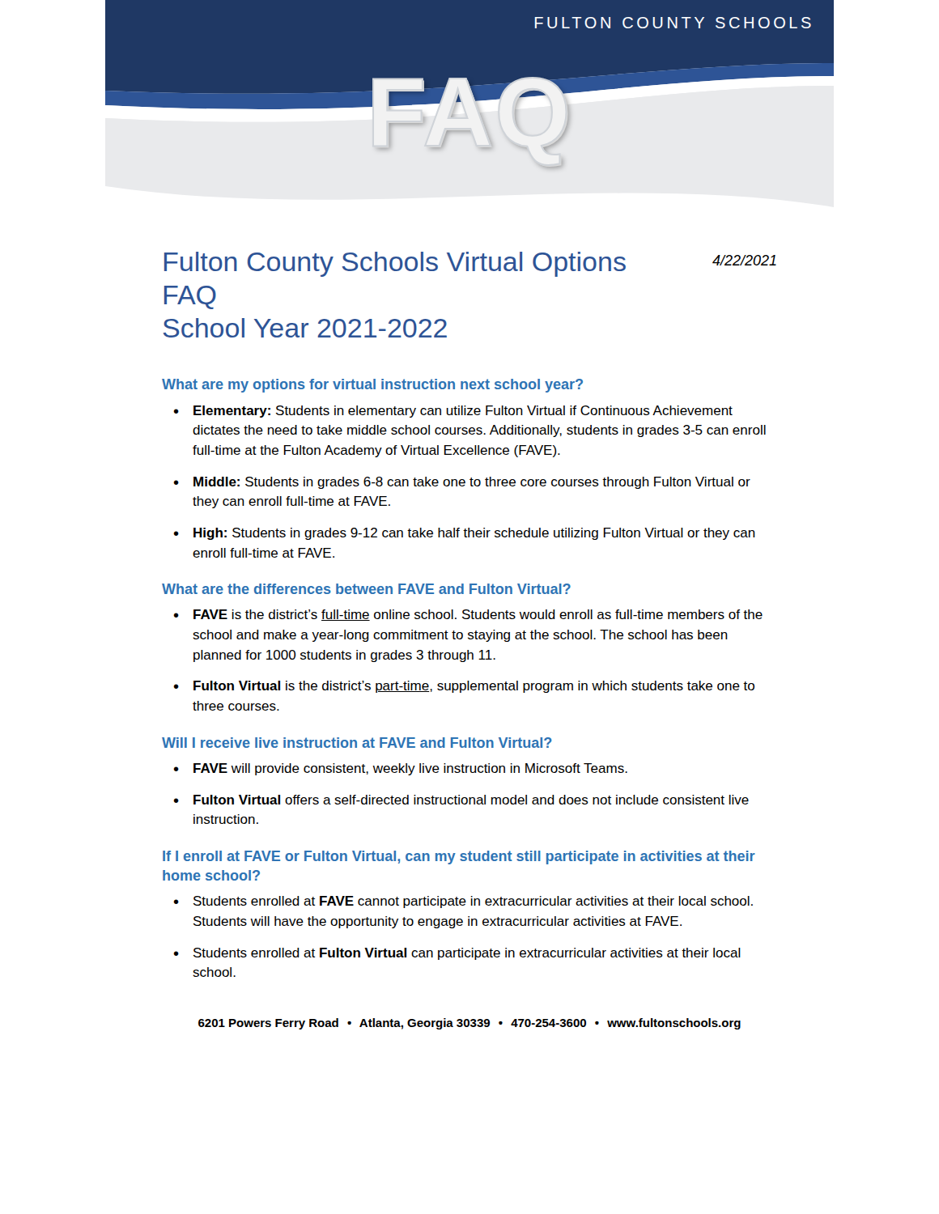FULTON COUNTY SCHOOLS
FAQ
Fulton County Schools Virtual Options FAQ
School Year 2021-2022
4/22/2021
What are my options for virtual instruction next school year?
Elementary: Students in elementary can utilize Fulton Virtual if Continuous Achievement dictates the need to take middle school courses. Additionally, students in grades 3-5 can enroll full-time at the Fulton Academy of Virtual Excellence (FAVE).
Middle: Students in grades 6-8 can take one to three core courses through Fulton Virtual or they can enroll full-time at FAVE.
High: Students in grades 9-12 can take half their schedule utilizing Fulton Virtual or they can enroll full-time at FAVE.
What are the differences between FAVE and Fulton Virtual?
FAVE is the district’s full-time online school. Students would enroll as full-time members of the school and make a year-long commitment to staying at the school. The school has been planned for 1000 students in grades 3 through 11.
Fulton Virtual is the district’s part-time, supplemental program in which students take one to three courses.
Will I receive live instruction at FAVE and Fulton Virtual?
FAVE will provide consistent, weekly live instruction in Microsoft Teams.
Fulton Virtual offers a self-directed instructional model and does not include consistent live instruction.
If I enroll at FAVE or Fulton Virtual, can my student still participate in activities at their home school?
Students enrolled at FAVE cannot participate in extracurricular activities at their local school. Students will have the opportunity to engage in extracurricular activities at FAVE.
Students enrolled at Fulton Virtual can participate in extracurricular activities at their local school.
6201 Powers Ferry Road • Atlanta, Georgia 30339 • 470-254-3600 • www.fultonschools.org